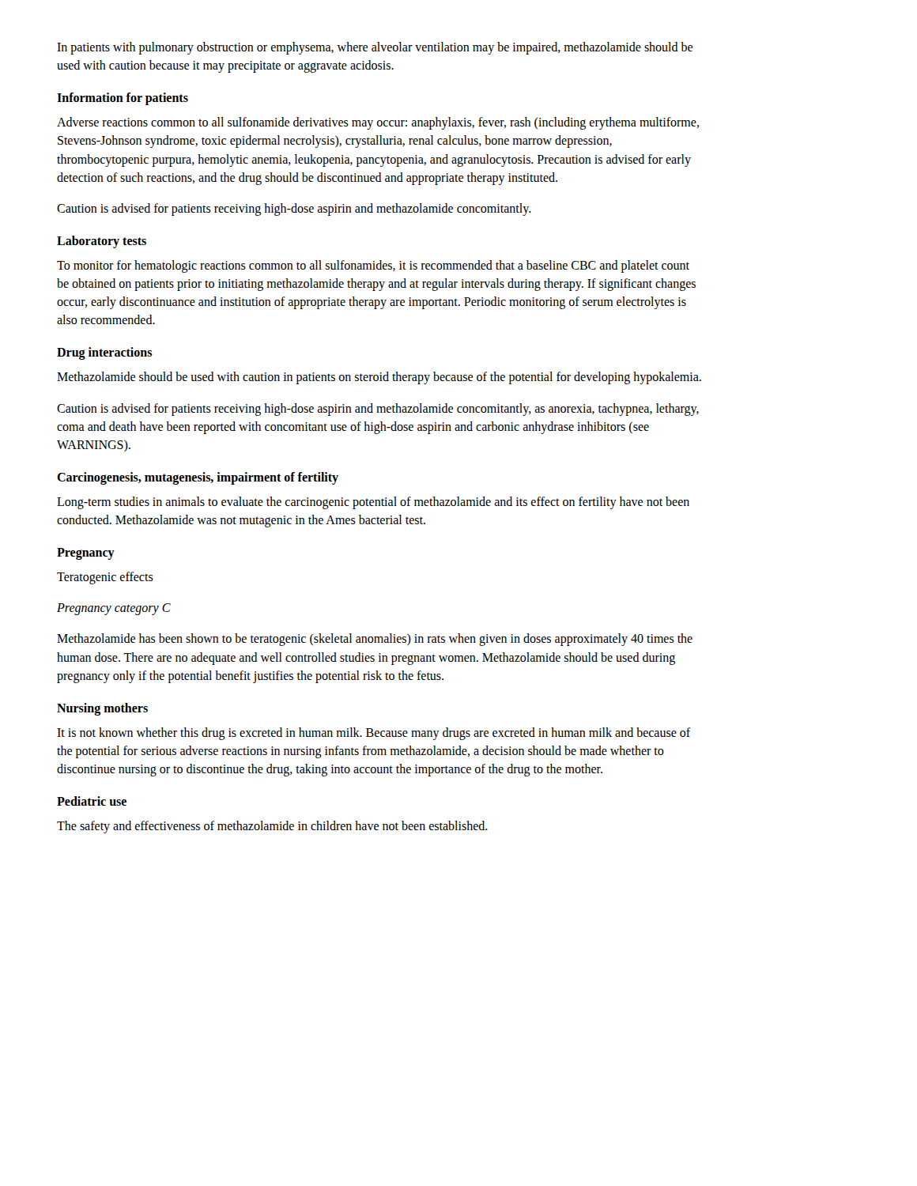In patients with pulmonary obstruction or emphysema, where alveolar ventilation may be impaired, methazolamide should be used with caution because it may precipitate or aggravate acidosis.
Information for patients
Adverse reactions common to all sulfonamide derivatives may occur: anaphylaxis, fever, rash (including erythema multiforme, Stevens-Johnson syndrome, toxic epidermal necrolysis), crystalluria, renal calculus, bone marrow depression, thrombocytopenic purpura, hemolytic anemia, leukopenia, pancytopenia, and agranulocytosis. Precaution is advised for early detection of such reactions, and the drug should be discontinued and appropriate therapy instituted.
Caution is advised for patients receiving high-dose aspirin and methazolamide concomitantly.
Laboratory tests
To monitor for hematologic reactions common to all sulfonamides, it is recommended that a baseline CBC and platelet count be obtained on patients prior to initiating methazolamide therapy and at regular intervals during therapy. If significant changes occur, early discontinuance and institution of appropriate therapy are important. Periodic monitoring of serum electrolytes is also recommended.
Drug interactions
Methazolamide should be used with caution in patients on steroid therapy because of the potential for developing hypokalemia.
Caution is advised for patients receiving high-dose aspirin and methazolamide concomitantly, as anorexia, tachypnea, lethargy, coma and death have been reported with concomitant use of high-dose aspirin and carbonic anhydrase inhibitors (see WARNINGS).
Carcinogenesis, mutagenesis, impairment of fertility
Long-term studies in animals to evaluate the carcinogenic potential of methazolamide and its effect on fertility have not been conducted. Methazolamide was not mutagenic in the Ames bacterial test.
Pregnancy
Teratogenic effects
Pregnancy category C
Methazolamide has been shown to be teratogenic (skeletal anomalies) in rats when given in doses approximately 40 times the human dose. There are no adequate and well controlled studies in pregnant women. Methazolamide should be used during pregnancy only if the potential benefit justifies the potential risk to the fetus.
Nursing mothers
It is not known whether this drug is excreted in human milk. Because many drugs are excreted in human milk and because of the potential for serious adverse reactions in nursing infants from methazolamide, a decision should be made whether to discontinue nursing or to discontinue the drug, taking into account the importance of the drug to the mother.
Pediatric use
The safety and effectiveness of methazolamide in children have not been established.